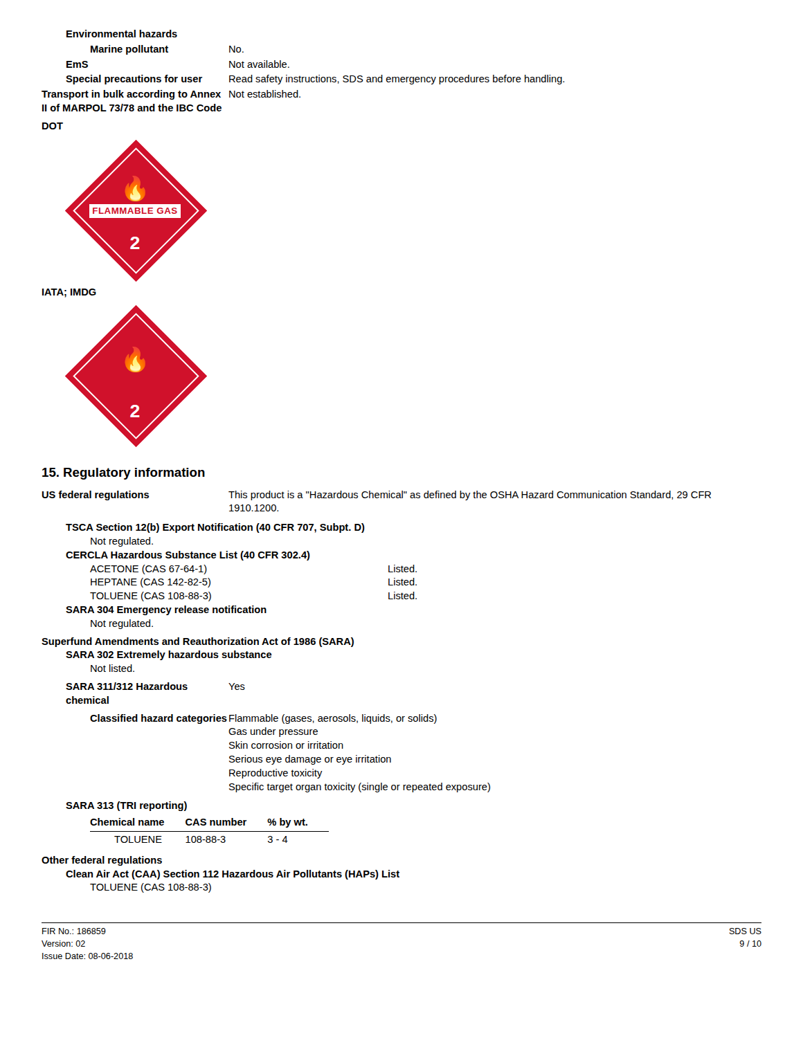Environmental hazards
Marine pollutant
No.
EmS
Not available.
Special precautions for user
Read safety instructions, SDS and emergency procedures before handling.
Transport in bulk according to Annex II of MARPOL 73/78 and the IBC Code
Not established.
DOT
🔥
FLAMMABLE GAS
2
IATA; IMDG
🔥
2
15. Regulatory information
US federal regulations
This product is a "Hazardous Chemical" as defined by the OSHA Hazard Communication Standard, 29 CFR 1910.1200.
TSCA Section 12(b) Export Notification (40 CFR 707, Subpt. D)
Not regulated.
CERCLA Hazardous Substance List (40 CFR 302.4)
ACETONE (CAS 67-64-1)
Listed.
HEPTANE (CAS 142-82-5)
Listed.
TOLUENE (CAS 108-88-3)
Listed.
SARA 304 Emergency release notification
Not regulated.
Superfund Amendments and Reauthorization Act of 1986 (SARA)
SARA 302 Extremely hazardous substance
Not listed.
SARA 311/312 Hazardous chemical
Yes
Classified hazard categories
Flammable (gases, aerosols, liquids, or solids)
Gas under pressure
Skin corrosion or irritation
Serious eye damage or eye irritation
Reproductive toxicity
Specific target organ toxicity (single or repeated exposure)
SARA 313 (TRI reporting)
| Chemical name | CAS number | % by wt. |
| --- | --- | --- |
| TOLUENE | 108-88-3 | 3 - 4 |
Other federal regulations
Clean Air Act (CAA) Section 112 Hazardous Air Pollutants (HAPs) List
TOLUENE (CAS 108-88-3)
FIR No.: 186859
Version: 02
Issue Date: 08-06-2018
SDS US
9 / 10